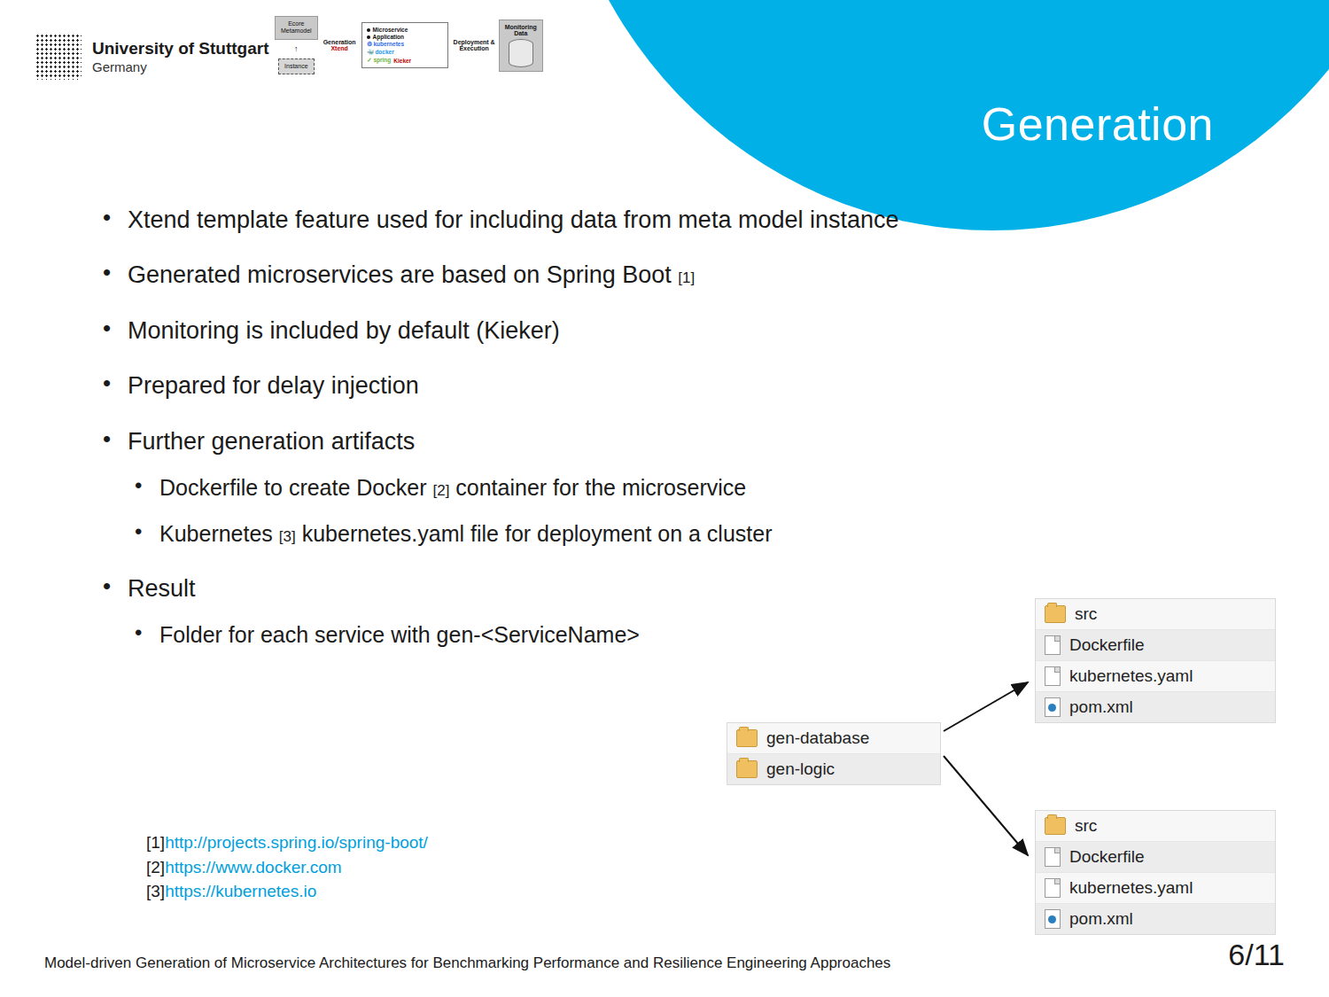University of Stuttgart
Germany
Ecore
Metamodel
↑
Instance
Generation
Xtend
Microservice
Application
⚙ kubernetes
🐳 docker
✓ spring Kieker
Deployment &
Execution
Monitoring
Data
Generation
Xtend template feature used for including data from meta model instance
Generated microservices are based on Spring Boot [1]
Monitoring is included by default (Kieker)
Prepared for delay injection
Further generation artifacts
Dockerfile to create Docker [2] container for the microservice
Kubernetes [3] kubernetes.yaml file for deployment on a cluster
Result
Folder for each service with gen-<ServiceName>
src
Dockerfile
kubernetes.yaml
pom.xml
gen-database
gen-logic
src
Dockerfile
kubernetes.yaml
pom.xml
[1]http://projects.spring.io/spring-boot/
[2]https://www.docker.com
[3]https://kubernetes.io
Model-driven Generation of Microservice Architectures for Benchmarking Performance and Resilience Engineering Approaches
6/11